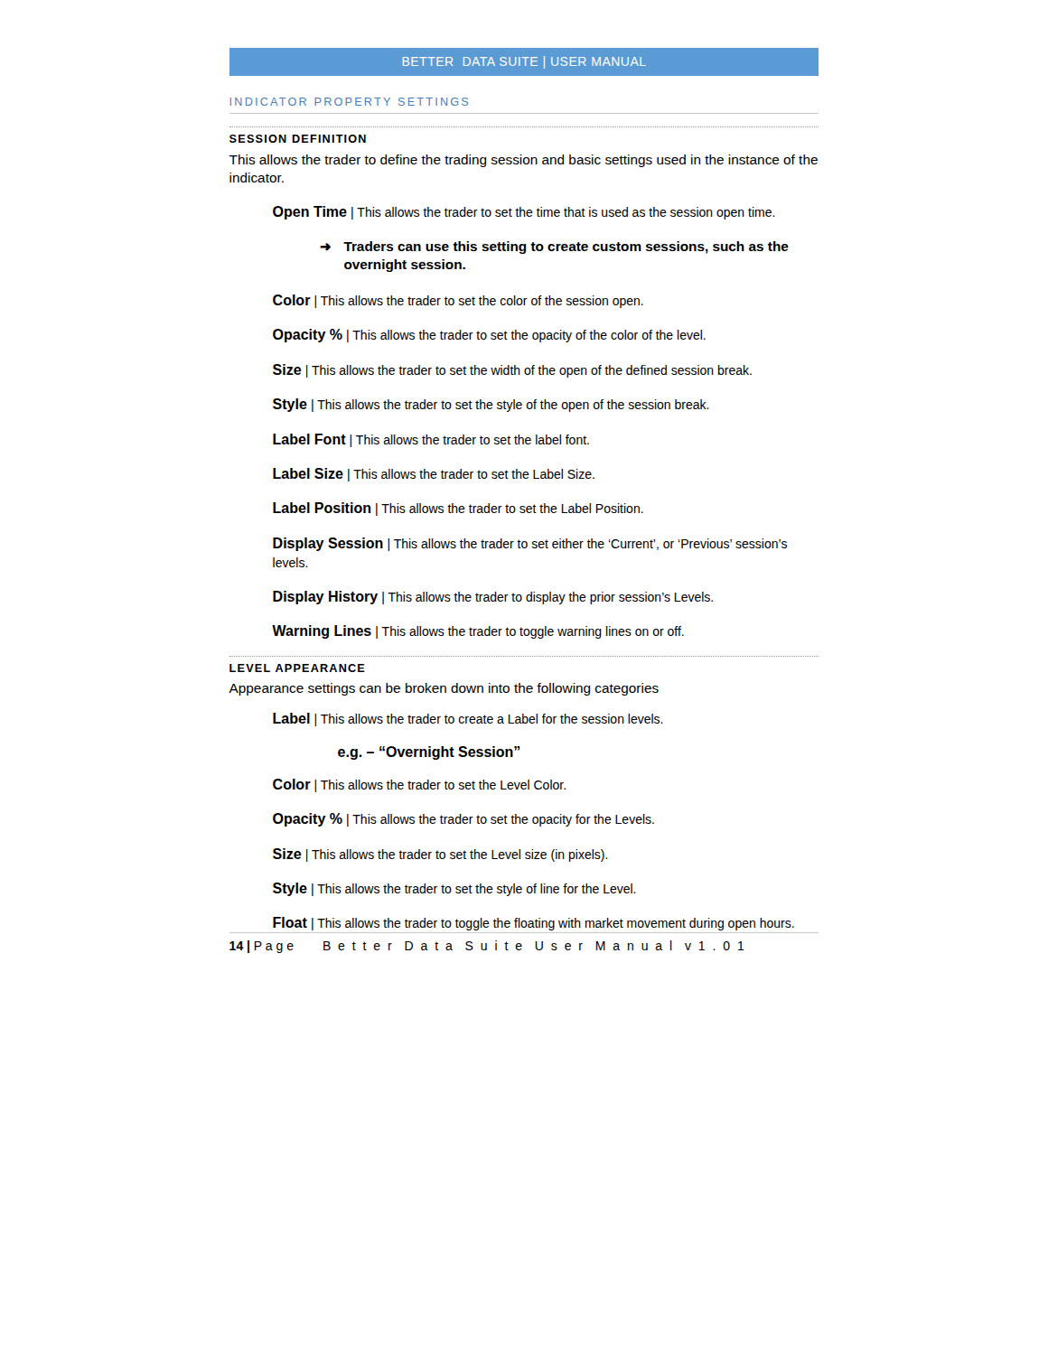BETTER DATA SUITE | USER MANUAL
INDICATOR PROPERTY SETTINGS
SESSION DEFINITION
This allows the trader to define the trading session and basic settings used in the instance of the indicator.
Open Time | This allows the trader to set the time that is used as the session open time.
Traders can use this setting to create custom sessions, such as the overnight session.
Color | This allows the trader to set the color of the session open.
Opacity % | This allows the trader to set the opacity of the color of the level.
Size | This allows the trader to set the width of the open of the defined session break.
Style | This allows the trader to set the style of the open of the session break.
Label Font | This allows the trader to set the label font.
Label Size | This allows the trader to set the Label Size.
Label Position | This allows the trader to set the Label Position.
Display Session | This allows the trader to set either the ‘Current’, or ‘Previous’ session’s levels.
Display History | This allows the trader to display the prior session’s Levels.
Warning Lines | This allows the trader to toggle warning lines on or off.
LEVEL APPEARANCE
Appearance settings can be broken down into the following categories
Label | This allows the trader to create a Label for the session levels.
e.g. – “Overnight Session”
Color | This allows the trader to set the Level Color.
Opacity % | This allows the trader to set the opacity for the Levels.
Size | This allows the trader to set the Level size (in pixels).
Style | This allows the trader to set the style of line for the Level.
Float | This allows the trader to toggle the floating with market movement during open hours.
14 | P a g e B e t t e r D a t a S u i t e U s e r M a n u a l v 1 . 0 1